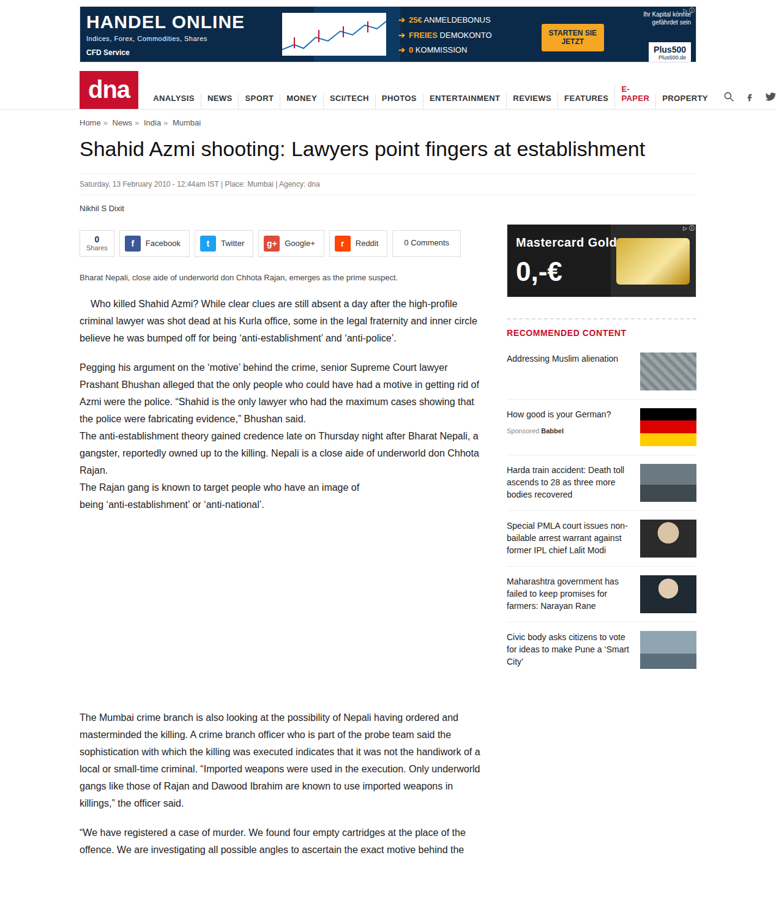▷ ⓘ
HANDEL ONLINE
Indices, Forex, Commodities, Shares
CFD Service
➔25€ ANMELDEBONUS
➔FREIES DEMOKONTO
➔0 KOMMISSION
STARTEN SIE
JETZT
Ihr Kapital könnte
gefährdet sein
Plus500Plus500.de
dna
ANALYSIS
NEWS
SPORT
MONEY
SCI/TECH
PHOTOS
ENTERTAINMENT
REVIEWS
FEATURES
E-PAPER
PROPERTY
Home» News» India» Mumbai
Shahid Azmi shooting: Lawyers point fingers at establishment
Saturday, 13 February 2010 - 12:44am IST | Place: Mumbai | Agency: dna
Nikhil S Dixit
0 Shares
f Facebook t Twitter g+Google+ r Reddit 0 Comments
Bharat Nepali, close aide of underworld don Chhota Rajan, emerges as the prime suspect.
Who killed Shahid Azmi? While clear clues are still absent a day after the high-profile criminal lawyer was shot dead at his Kurla office, some in the legal fraternity and inner circle believe he was bumped off for being ‘anti-establishment’ and ‘anti-police’.
Pegging his argument on the ‘motive’ behind the crime, senior Supreme Court lawyer Prashant Bhushan alleged that the only people who could have had a motive in getting rid of Azmi were the police. “Shahid is the only lawyer who had the maximum cases showing that the police were fabricating evidence,” Bhushan said.
The anti-establishment theory gained credence late on Thursday night after Bharat Nepali, a gangster, reportedly owned up to the killing. Nepali is a close aide of underworld don Chhota Rajan.
The Rajan gang is known to target people who have an image of
being ‘anti-establishment’ or ‘anti-national’.
The Mumbai crime branch is also looking at the possibility of Nepali having ordered and masterminded the killing. A crime branch officer who is part of the probe team said the sophistication with which the killing was executed indicates that it was not the handiwork of a local or small-time criminal. “Imported weapons were used in the execution. Only underworld gangs like those of Rajan and Dawood Ibrahim are known to use imported weapons in killings,” the officer said.
“We have registered a case of murder. We found four empty cartridges at the place of the offence. We are investigating all possible angles to ascertain the exact motive behind the
▷ ⓘ
Mastercard Gold
0,-€
RECOMMENDED CONTENT
Addressing Muslim alienation
How good is your German? Sponsored Babbel
Harda train accident: Death toll ascends to 28 as three more bodies recovered
Special PMLA court issues non-bailable arrest warrant against former IPL chief Lalit Modi
Maharashtra government has failed to keep promises for farmers: Narayan Rane
Civic body asks citizens to vote for ideas to make Pune a ‘Smart City’